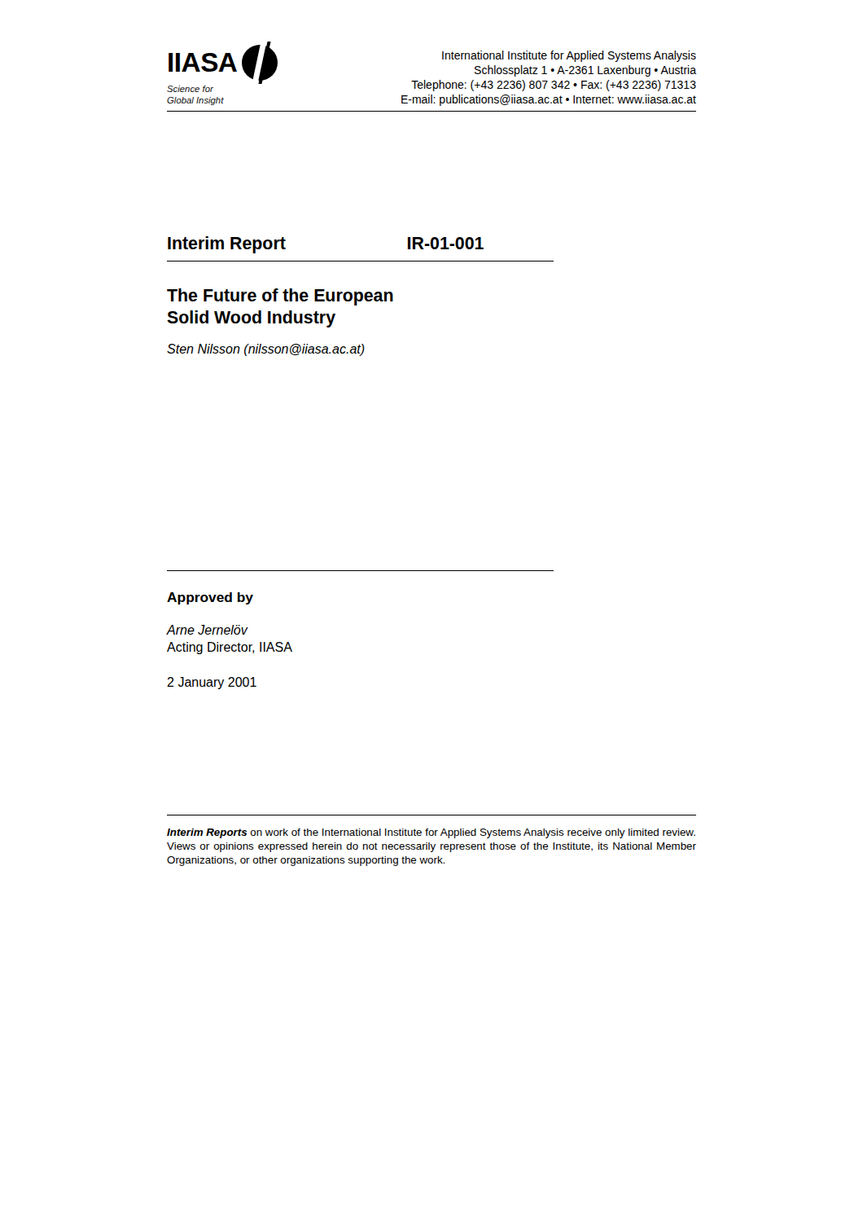IIASA
Science for Global Insight
International Institute for Applied Systems Analysis
Schlossplatz 1 • A-2361 Laxenburg • Austria
Telephone: (+43 2236) 807 342 • Fax: (+43 2236) 71313
E-mail: publications@iiasa.ac.at • Internet: www.iiasa.ac.at
Interim Report IR-01-001
The Future of the European
Solid Wood Industry
Sten Nilsson (nilsson@iiasa.ac.at)
Approved by
Arne Jernelöv
Acting Director, IIASA
2 January 2001
Interim Reports on work of the International Institute for Applied Systems Analysis receive only limited review. Views or opinions expressed herein do not necessarily represent those of the Institute, its National Member Organizations, or other organizations supporting the work.